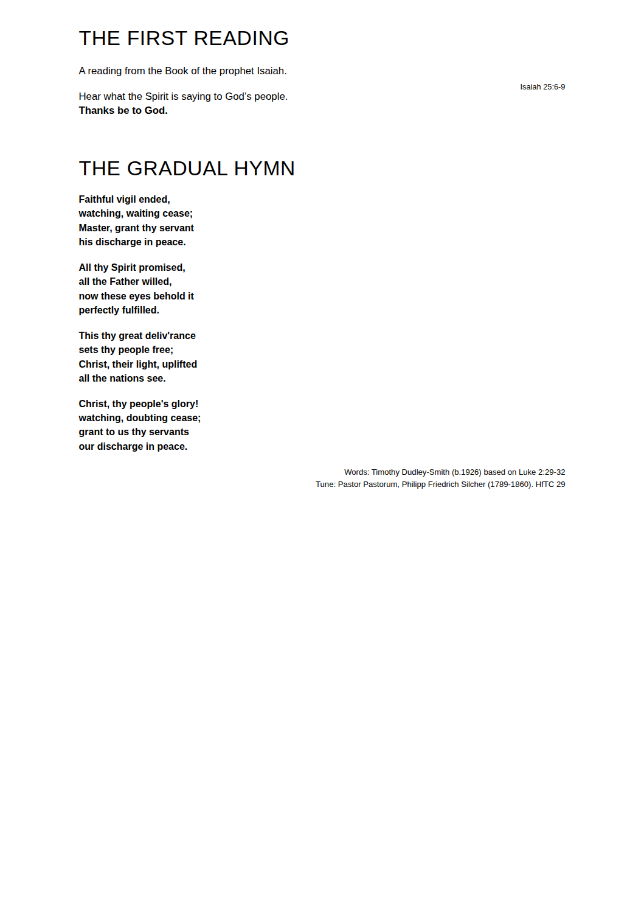THE FIRST READING
A reading from the Book of the prophet Isaiah.
Isaiah 25:6-9
Hear what the Spirit is saying to God’s people.
Thanks be to God.
THE GRADUAL HYMN
Faithful vigil ended,
watching, waiting cease;
Master, grant thy servant
his discharge in peace.
All thy Spirit promised,
all the Father willed,
now these eyes behold it
perfectly fulfilled.
This thy great deliv'rance
sets thy people free;
Christ, their light, uplifted
all the nations see.
Christ, thy people's glory!
watching, doubting cease;
grant to us thy servants
our discharge in peace.
Words: Timothy Dudley-Smith (b.1926) based on Luke 2:29-32
Tune: Pastor Pastorum, Philipp Friedrich Silcher (1789-1860). HfTC 29